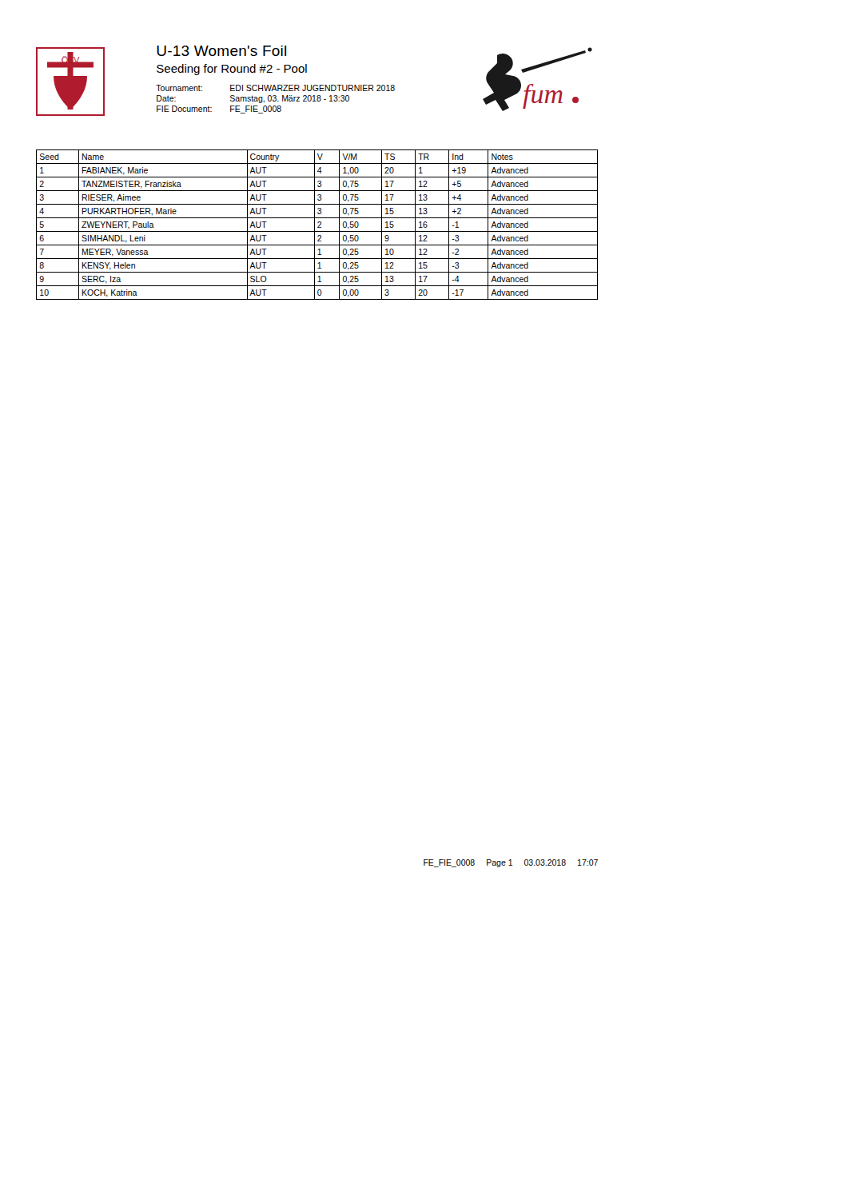ÖFV
U-13 Women's Foil
Seeding for Round #2 - Pool
| Tournament: | EDI SCHWARZER JUGENDTURNIER 2018 |
| Date: | Samstag, 03. März 2018 - 13:30 |
| FIE Document: | FE_FIE_0008 |
fum
| Seed | Name | Country | V | V/M | TS | TR | Ind | Notes |
| --- | --- | --- | --- | --- | --- | --- | --- | --- |
| 1 | FABIANEK, Marie | AUT | 4 | 1,00 | 20 | 1 | +19 | Advanced |
| 2 | TANZMEISTER, Franziska | AUT | 3 | 0,75 | 17 | 12 | +5 | Advanced |
| 3 | RIESER, Aimee | AUT | 3 | 0,75 | 17 | 13 | +4 | Advanced |
| 4 | PURKARTHOFER, Marie | AUT | 3 | 0,75 | 15 | 13 | +2 | Advanced |
| 5 | ZWEYNERT, Paula | AUT | 2 | 0,50 | 15 | 16 | -1 | Advanced |
| 6 | SIMHANDL, Leni | AUT | 2 | 0,50 | 9 | 12 | -3 | Advanced |
| 7 | MEYER, Vanessa | AUT | 1 | 0,25 | 10 | 12 | -2 | Advanced |
| 8 | KENSY, Helen | AUT | 1 | 0,25 | 12 | 15 | -3 | Advanced |
| 9 | SERC, Iza | SLO | 1 | 0,25 | 13 | 17 | -4 | Advanced |
| 10 | KOCH, Katrina | AUT | 0 | 0,00 | 3 | 20 | -17 | Advanced |
FE_FIE_0008Page 103.03.201817:07